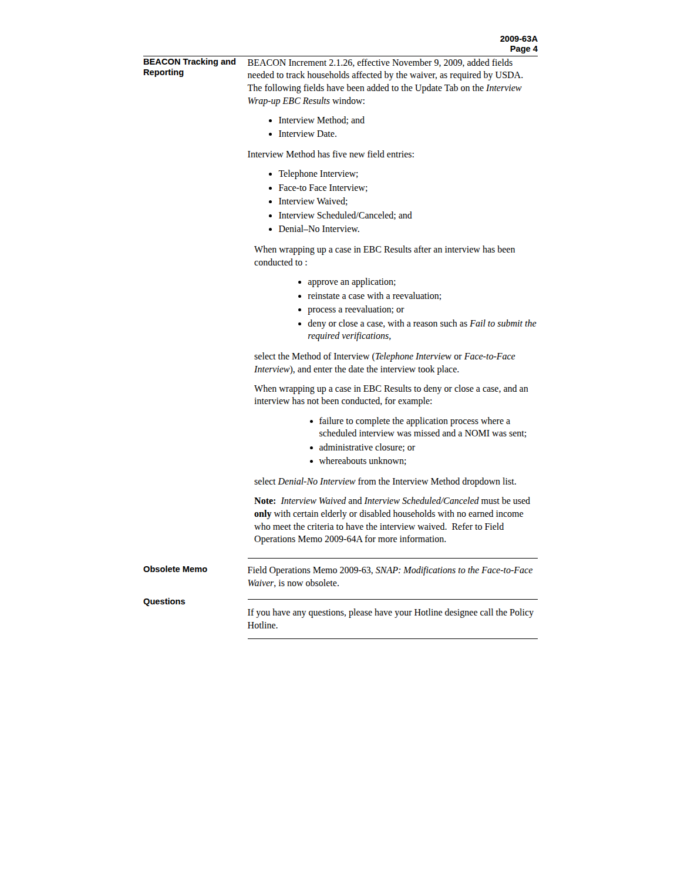2009-63A
Page 4
| BEACON Tracking and Reporting | BEACON Increment 2.1.26, effective November 9, 2009, added fields needed to track households affected by the waiver, as required by USDA. The following fields have been added to the Update Tab on the Interview Wrap-up EBC Results window: Interview Method; and Interview Date. Interview Method has five new field entries: Telephone Interview; Face-to Face Interview; Interview Waived; Interview Scheduled/Canceled; and Denial–No Interview. When wrapping up a case in EBC Results after an interview has been conducted to : approve an application; reinstate a case with a reevaluation; process a reevaluation; or deny or close a case, with a reason such as Fail to submit the required verifications, select the Method of Interview ( Telephone Intervie w or Face-to-Face Interview ), and enter the date the interview took place. When wrapping up a case in EBC Results to deny or close a case, and an interview has not been conducted, for example: failure to complete the application process where a scheduled interview was missed and a NOMI was sent; administrative closure; or whereabouts unknown; select Denial-No Interview from the Interview Method dropdown list. Note: Interview Waived and Interview Scheduled/Canceled must be used only with certain elderly or disabled households with no earned income who meet the criteria to have the interview waived. Refer to Field Operations Memo 2009-64A for more information. |
| Obsolete Memo | Field Operations Memo 2009-63, SNAP: Modifications to the Face-to-Face Waiver , is now obsolete. |
| Questions | If you have any questions, please have your Hotline designee call the Policy Hotline. |